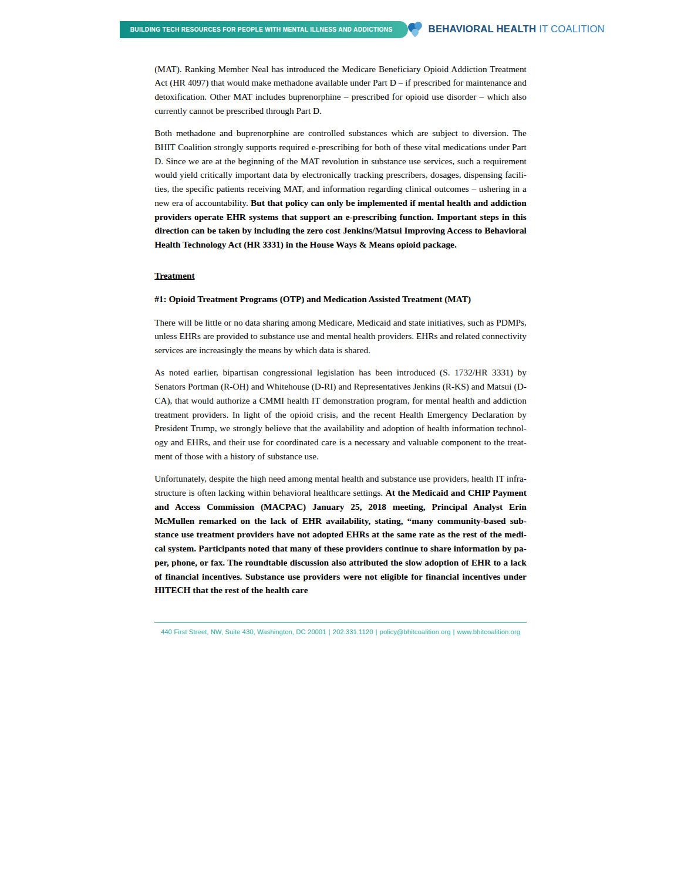Building Tech Resources for People with Mental Illness and Addictions
BEHAVIORAL HEALTH IT COALITION
(MAT). Ranking Member Neal has introduced the Medicare Beneficiary Opioid Addiction Treatment Act (HR 4097) that would make methadone available under Part D – if prescribed for maintenance and detoxification. Other MAT includes buprenorphine – prescribed for opioid use disorder – which also currently cannot be prescribed through Part D.
Both methadone and buprenorphine are controlled substances which are subject to diversion. The BHIT Coalition strongly supports required e-prescribing for both of these vital medications under Part D. Since we are at the beginning of the MAT revolution in substance use services, such a requirement would yield critically important data by electronically tracking prescribers, dosages, dispensing facilities, the specific patients receiving MAT, and information regarding clinical outcomes – ushering in a new era of accountability. But that policy can only be implemented if mental health and addiction providers operate EHR systems that support an e-prescribing function. Important steps in this direction can be taken by including the zero cost Jenkins/Matsui Improving Access to Behavioral Health Technology Act (HR 3331) in the House Ways & Means opioid package.
Treatment
#1: Opioid Treatment Programs (OTP) and Medication Assisted Treatment (MAT)
There will be little or no data sharing among Medicare, Medicaid and state initiatives, such as PDMPs, unless EHRs are provided to substance use and mental health providers. EHRs and related connectivity services are increasingly the means by which data is shared.
As noted earlier, bipartisan congressional legislation has been introduced (S. 1732/HR 3331) by Senators Portman (R-OH) and Whitehouse (D-RI) and Representatives Jenkins (R-KS) and Matsui (D-CA), that would authorize a CMMI health IT demonstration program, for mental health and addiction treatment providers. In light of the opioid crisis, and the recent Health Emergency Declaration by President Trump, we strongly believe that the availability and adoption of health information technology and EHRs, and their use for coordinated care is a necessary and valuable component to the treatment of those with a history of substance use.
Unfortunately, despite the high need among mental health and substance use providers, health IT infrastructure is often lacking within behavioral healthcare settings. At the Medicaid and CHIP Payment and Access Commission (MACPAC) January 25, 2018 meeting, Principal Analyst Erin McMullen remarked on the lack of EHR availability, stating, “many community-based substance use treatment providers have not adopted EHRs at the same rate as the rest of the medical system. Participants noted that many of these providers continue to share information by paper, phone, or fax. The roundtable discussion also attributed the slow adoption of EHR to a lack of financial incentives. Substance use providers were not eligible for financial incentives under HITECH that the rest of the health care
440 First Street, NW, Suite 430, Washington, DC 20001|202.331.1120|policy@bhitcoalition.org|www.bhitcoalition.org